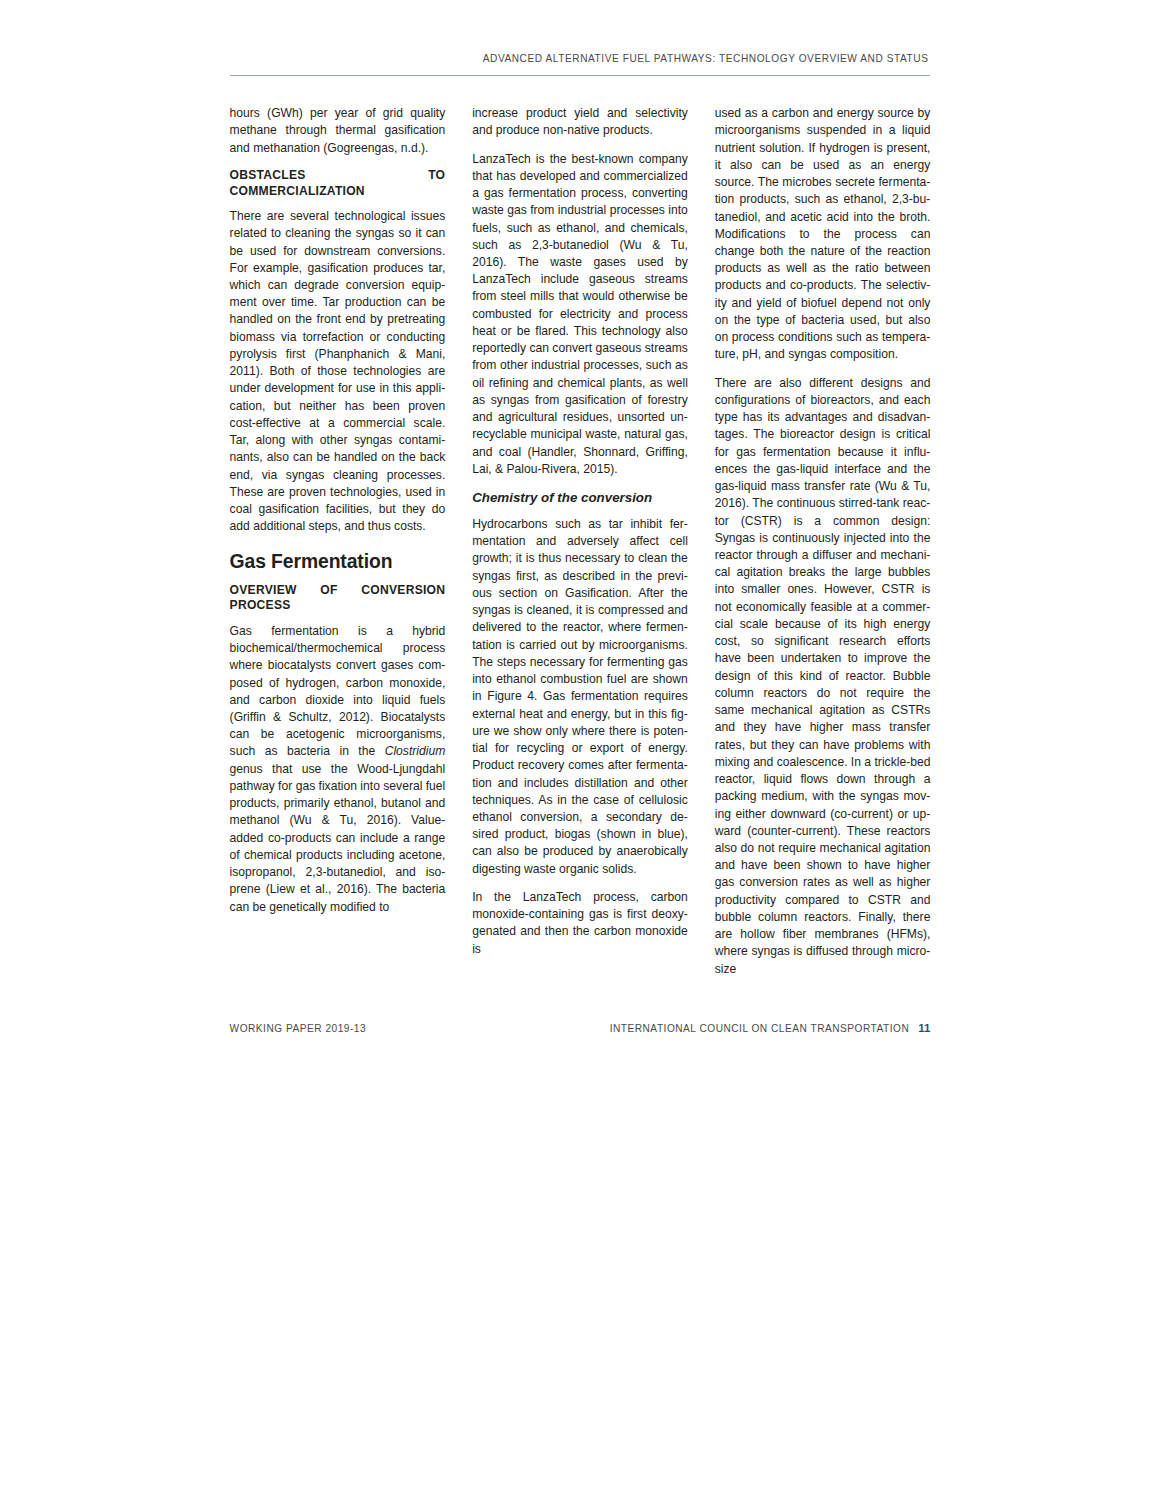Advanced Alternative Fuel Pathways: Technology Overview and Status
hours (GWh) per year of grid quality methane through thermal gasification and methanation (Gogreengas, n.d.).
Obstacles to Commercialization
There are several technological issues related to cleaning the syngas so it can be used for downstream conversions. For example, gasification produces tar, which can degrade conversion equipment over time. Tar production can be handled on the front end by pretreating biomass via torrefaction or conducting pyrolysis first (Phanphanich & Mani, 2011). Both of those technologies are under development for use in this application, but neither has been proven cost-effective at a commercial scale. Tar, along with other syngas contaminants, also can be handled on the back end, via syngas cleaning processes. These are proven technologies, used in coal gasification facilities, but they do add additional steps, and thus costs.
Gas Fermentation
Overview of Conversion Process
Gas fermentation is a hybrid biochemical/thermochemical process where biocatalysts convert gases composed of hydrogen, carbon monoxide, and carbon dioxide into liquid fuels (Griffin & Schultz, 2012). Biocatalysts can be acetogenic microorganisms, such as bacteria in the Clostridium genus that use the Wood-Ljungdahl pathway for gas fixation into several fuel products, primarily ethanol, butanol and methanol (Wu & Tu, 2016). Value-added co-products can include a range of chemical products including acetone, isopropanol, 2,3-butanediol, and isoprene (Liew et al., 2016). The bacteria can be genetically modified to
increase product yield and selectivity and produce non-native products.
LanzaTech is the best-known company that has developed and commercialized a gas fermentation process, converting waste gas from industrial processes into fuels, such as ethanol, and chemicals, such as 2,3-butanediol (Wu & Tu, 2016). The waste gases used by LanzaTech include gaseous streams from steel mills that would otherwise be combusted for electricity and process heat or be flared. This technology also reportedly can convert gaseous streams from other industrial processes, such as oil refining and chemical plants, as well as syngas from gasification of forestry and agricultural residues, unsorted unrecyclable municipal waste, natural gas, and coal (Handler, Shonnard, Griffing, Lai, & Palou-Rivera, 2015).
Chemistry of the conversion
Hydrocarbons such as tar inhibit fermentation and adversely affect cell growth; it is thus necessary to clean the syngas first, as described in the previous section on Gasification. After the syngas is cleaned, it is compressed and delivered to the reactor, where fermentation is carried out by microorganisms. The steps necessary for fermenting gas into ethanol combustion fuel are shown in Figure 4. Gas fermentation requires external heat and energy, but in this figure we show only where there is potential for recycling or export of energy. Product recovery comes after fermentation and includes distillation and other techniques. As in the case of cellulosic ethanol conversion, a secondary desired product, biogas (shown in blue), can also be produced by anaerobically digesting waste organic solids.
In the LanzaTech process, carbon monoxide-containing gas is first deoxygenated and then the carbon monoxide is
used as a carbon and energy source by microorganisms suspended in a liquid nutrient solution. If hydrogen is present, it also can be used as an energy source. The microbes secrete fermentation products, such as ethanol, 2,3-butanediol, and acetic acid into the broth. Modifications to the process can change both the nature of the reaction products as well as the ratio between products and co-products. The selectivity and yield of biofuel depend not only on the type of bacteria used, but also on process conditions such as temperature, pH, and syngas composition.
There are also different designs and configurations of bioreactors, and each type has its advantages and disadvantages. The bioreactor design is critical for gas fermentation because it influences the gas-liquid interface and the gas-liquid mass transfer rate (Wu & Tu, 2016). The continuous stirred-tank reactor (CSTR) is a common design: Syngas is continuously injected into the reactor through a diffuser and mechanical agitation breaks the large bubbles into smaller ones. However, CSTR is not economically feasible at a commercial scale because of its high energy cost, so significant research efforts have been undertaken to improve the design of this kind of reactor. Bubble column reactors do not require the same mechanical agitation as CSTRs and they have higher mass transfer rates, but they can have problems with mixing and coalescence. In a trickle-bed reactor, liquid flows down through a packing medium, with the syngas moving either downward (co-current) or upward (counter-current). These reactors also do not require mechanical agitation and have been shown to have higher gas conversion rates as well as higher productivity compared to CSTR and bubble column reactors. Finally, there are hollow fiber membranes (HFMs), where syngas is diffused through micro-size
Working Paper 2019-13
International Council on Clean Transportation 11